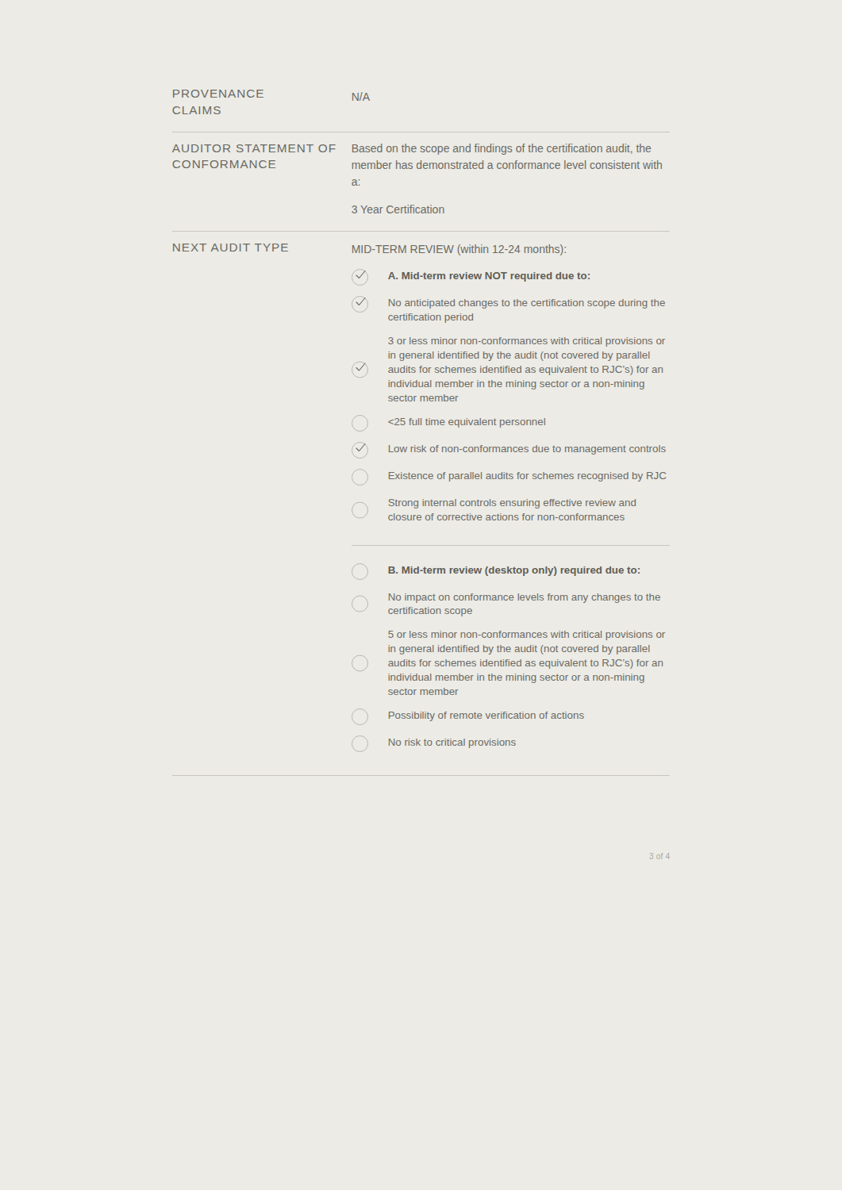| Provenance Claims | N/A |
| Auditor Statement of Conformance | Based on the scope and findings of the certification audit, the member has demonstrated a conformance level consistent with a: 3 Year Certification |
| Next Audit Type | MID-TERM REVIEW (within 12-24 months): A. Mid-term review NOT required due to: No anticipated changes to the certification scope during the certification period 3 or less minor non-conformances with critical provisions or in general identified by the audit (not covered by parallel audits for schemes identified as equivalent to RJC’s) for an individual member in the mining sector or a non-mining sector member <25 full time equivalent personnel Low risk of non-conformances due to management controls Existence of parallel audits for schemes recognised by RJC Strong internal controls ensuring effective review and closure of corrective actions for non-conformances B. Mid-term review (desktop only) required due to: No impact on conformance levels from any changes to the certification scope 5 or less minor non-conformances with critical provisions or in general identified by the audit (not covered by parallel audits for schemes identified as equivalent to RJC’s) for an individual member in the mining sector or a non-mining sector member Possibility of remote verification of actions No risk to critical provisions |
3 of 4